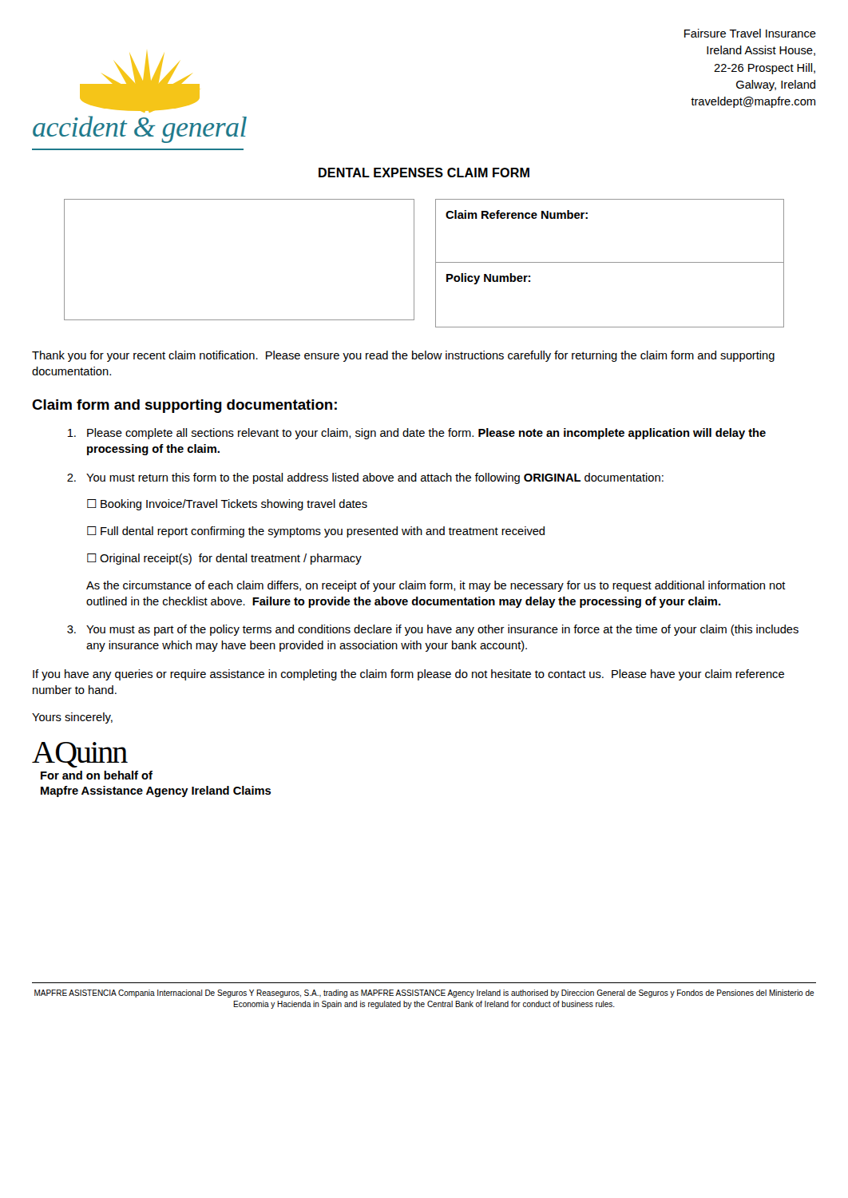accident & general
Fairsure Travel Insurance
Ireland Assist House,
22-26 Prospect Hill,
Galway, Ireland
traveldept@mapfre.com
DENTAL EXPENSES CLAIM FORM
Claim Reference Number:
Policy Number:
Thank you for your recent claim notification. Please ensure you read the below instructions carefully for returning the claim form and supporting documentation.
Claim form and supporting documentation:
Please complete all sections relevant to your claim, sign and date the form. Please note an incomplete application will delay the processing of the claim.
You must return this form to the postal address listed above and attach the following ORIGINAL documentation:
☐Booking Invoice/Travel Tickets showing travel dates
☐Full dental report confirming the symptoms you presented with and treatment received
☐Original receipt(s) for dental treatment / pharmacy
As the circumstance of each claim differs, on receipt of your claim form, it may be necessary for us to request additional information not outlined in the checklist above. Failure to provide the above documentation may delay the processing of your claim.
You must as part of the policy terms and conditions declare if you have any other insurance in force at the time of your claim (this includes any insurance which may have been provided in association with your bank account).
If you have any queries or require assistance in completing the claim form please do not hesitate to contact us. Please have your claim reference number to hand.
Yours sincerely,
A Quinn
For and on behalf of
Mapfre Assistance Agency Ireland Claims
MAPFRE ASISTENCIA Compania Internacional De Seguros Y Reaseguros, S.A., trading as MAPFRE ASSISTANCE Agency Ireland is authorised by Direccion General de Seguros y Fondos de Pensiones del Ministerio de Economia y Hacienda in Spain and is regulated by the Central Bank of Ireland for conduct of business rules.